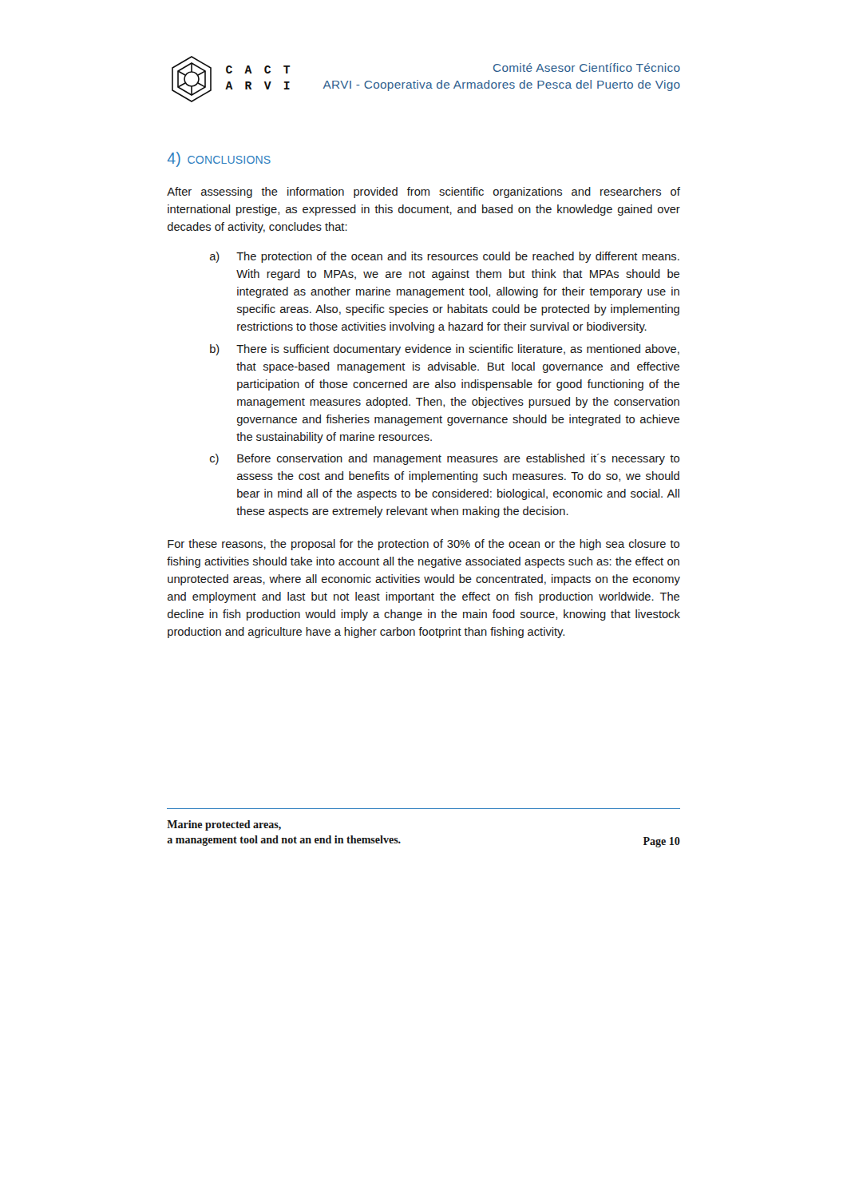C A C T A R V I
Comité Asesor Científico Técnico
ARVI - Cooperativa de Armadores de Pesca del Puerto de Vigo
4) CONCLUSIONS
After assessing the information provided from scientific organizations and researchers of international prestige, as expressed in this document, and based on the knowledge gained over decades of activity, concludes that:
The protection of the ocean and its resources could be reached by different means. With regard to MPAs, we are not against them but think that MPAs should be integrated as another marine management tool, allowing for their temporary use in specific areas. Also, specific species or habitats could be protected by implementing restrictions to those activities involving a hazard for their survival or biodiversity.
There is sufficient documentary evidence in scientific literature, as mentioned above, that space-based management is advisable. But local governance and effective participation of those concerned are also indispensable for good functioning of the management measures adopted. Then, the objectives pursued by the conservation governance and fisheries management governance should be integrated to achieve the sustainability of marine resources.
Before conservation and management measures are established it´s necessary to assess the cost and benefits of implementing such measures. To do so, we should bear in mind all of the aspects to be considered: biological, economic and social. All these aspects are extremely relevant when making the decision.
For these reasons, the proposal for the protection of 30% of the ocean or the high sea closure to fishing activities should take into account all the negative associated aspects such as: the effect on unprotected areas, where all economic activities would be concentrated, impacts on the economy and employment and last but not least important the effect on fish production worldwide. The decline in fish production would imply a change in the main food source, knowing that livestock production and agriculture have a higher carbon footprint than fishing activity.
Marine protected areas,
a management tool and not an end in themselves.
Page 10